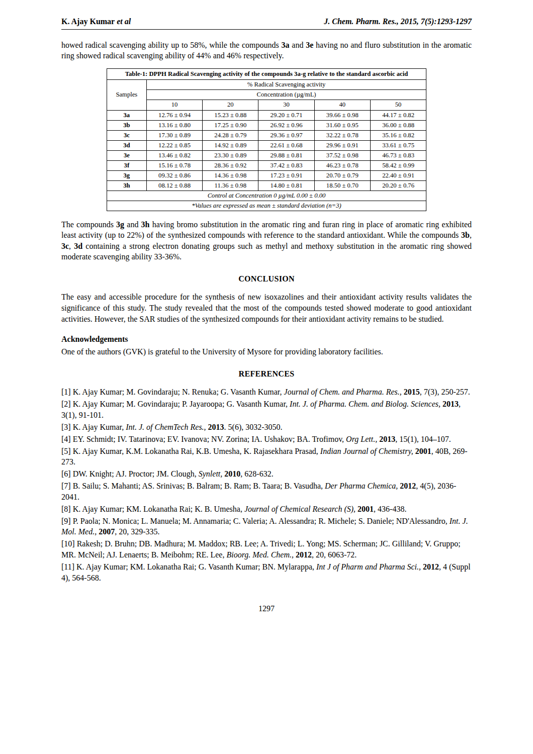K. Ajay Kumar et al J. Chem. Pharm. Res., 2015, 7(5):1293-1297
howed radical scavenging ability up to 58%, while the compounds 3a and 3e having no and fluro substitution in the aromatic ring showed radical scavenging ability of 44% and 46% respectively.
Table-1: DPPH Radical Scavenging activity of the compounds 3a-g relative to the standard ascorbic acid
| Samples | % Radical Scavenging activity |
| Concentration (µg/mL) |
| 10 | 20 | 30 | 40 | 50 |
| 3a | 12.76 ± 0.94 | 15.23 ± 0.88 | 29.20 ± 0.71 | 39.66 ± 0.98 | 44.17 ± 0.82 |
| 3b | 13.16 ± 0.80 | 17.25 ± 0.90 | 26.92 ± 0.96 | 31.60 ± 0.95 | 36.00 ± 0.88 |
| 3c | 17.30 ± 0.89 | 24.28 ± 0.79 | 29.36 ± 0.97 | 32.22 ± 0.78 | 35.16 ± 0.82 |
| 3d | 12.22 ± 0.85 | 14.92 ± 0.89 | 22.61 ± 0.68 | 29.96 ± 0.91 | 33.61 ± 0.75 |
| 3e | 13.46 ± 0.82 | 23.30 ± 0.89 | 29.88 ± 0.81 | 37.52 ± 0.98 | 46.73 ± 0.83 |
| 3f | 15.16 ± 0.78 | 28.36 ± 0.92 | 37.42 ± 0.83 | 46.23 ± 0.78 | 58.42 ± 0.99 |
| 3g | 09.32 ± 0.86 | 14.36 ± 0.98 | 17.23 ± 0.91 | 20.70 ± 0.79 | 22.40 ± 0.91 |
| 3h | 08.12 ± 0.88 | 11.36 ± 0.98 | 14.80 ± 0.81 | 18.50 ± 0.70 | 20.20 ± 0.76 |
| Control at Concentration 0 µg/mL 0.00 ± 0.00 |
| *Values are expressed as mean ± standard deviation (n=3) |
The compounds 3g and 3h having bromo substitution in the aromatic ring and furan ring in place of aromatic ring exhibited least activity (up to 22%) of the synthesized compounds with reference to the standard antioxidant. While the compounds 3b, 3c, 3d containing a strong electron donating groups such as methyl and methoxy substitution in the aromatic ring showed moderate scavenging ability 33-36%.
CONCLUSION
The easy and accessible procedure for the synthesis of new isoxazolines and their antioxidant activity results validates the significance of this study. The study revealed that the most of the compounds tested showed moderate to good antioxidant activities. However, the SAR studies of the synthesized compounds for their antioxidant activity remains to be studied.
Acknowledgements
One of the authors (GVK) is grateful to the University of Mysore for providing laboratory facilities.
REFERENCES
[1] K. Ajay Kumar; M. Govindaraju; N. Renuka; G. Vasanth Kumar, Journal of Chem. and Pharma. Res., 2015, 7(3), 250-257.
[2] K. Ajay Kumar; M. Govindaraju; P. Jayaroopa; G. Vasanth Kumar, Int. J. of Pharma. Chem. and Biolog. Sciences, 2013, 3(1), 91-101.
[3] K. Ajay Kumar, Int. J. of ChemTech Res., 2013. 5(6), 3032-3050.
[4] EY. Schmidt; IV. Tatarinova; EV. Ivanova; NV. Zorina; IA. Ushakov; BA. Trofimov, Org Lett., 2013, 15(1), 104–107.
[5] K. Ajay Kumar, K.M. Lokanatha Rai, K.B. Umesha, K. Rajasekhara Prasad, Indian Journal of Chemistry, 2001, 40B, 269-273.
[6] DW. Knight; AJ. Proctor; JM. Clough, Synlett, 2010, 628-632.
[7] B. Sailu; S. Mahanti; AS. Srinivas; B. Balram; B. Ram; B. Taara; B. Vasudha, Der Pharma Chemica, 2012, 4(5), 2036-2041.
[8] K. Ajay Kumar; KM. Lokanatha Rai; K. B. Umesha, Journal of Chemical Research (S), 2001, 436-438.
[9] P. Paola; N. Monica; L. Manuela; M. Annamaria; C. Valeria; A. Alessandra; R. Michele; S. Daniele; ND'Alessandro, Int. J. Mol. Med., 2007, 20, 329-335.
[10] Rakesh; D. Bruhn; DB. Madhura; M. Maddox; RB. Lee; A. Trivedi; L. Yong; MS. Scherman; JC. Gilliland; V. Gruppo; MR. McNeil; AJ. Lenaerts; B. Meibohm; RE. Lee, Bioorg. Med. Chem., 2012, 20, 6063-72.
[11] K. Ajay Kumar; KM. Lokanatha Rai; G. Vasanth Kumar; BN. Mylarappa, Int J of Pharm and Pharma Sci., 2012, 4 (Suppl 4), 564-568.
1297